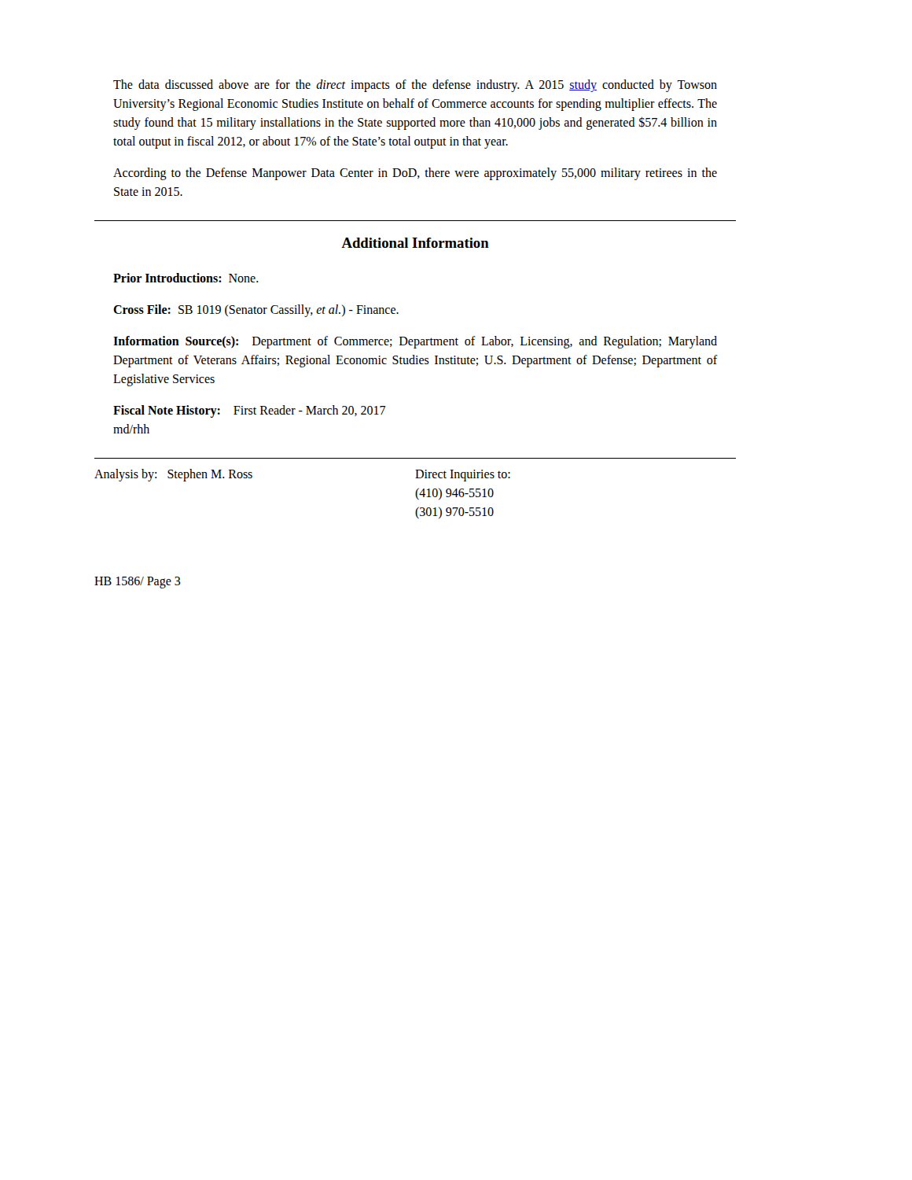The data discussed above are for the direct impacts of the defense industry. A 2015 study conducted by Towson University’s Regional Economic Studies Institute on behalf of Commerce accounts for spending multiplier effects. The study found that 15 military installations in the State supported more than 410,000 jobs and generated $57.4 billion in total output in fiscal 2012, or about 17% of the State’s total output in that year.
According to the Defense Manpower Data Center in DoD, there were approximately 55,000 military retirees in the State in 2015.
Additional Information
Prior Introductions: None.
Cross File: SB 1019 (Senator Cassilly, et al.) - Finance.
Information Source(s): Department of Commerce; Department of Labor, Licensing, and Regulation; Maryland Department of Veterans Affairs; Regional Economic Studies Institute; U.S. Department of Defense; Department of Legislative Services
Fiscal Note History: First Reader - March 20, 2017
md/rhh
| Analysis by: Stephen M. Ross | Direct Inquiries to: (410) 946-5510 (301) 970-5510 |
HB 1586/ Page 3